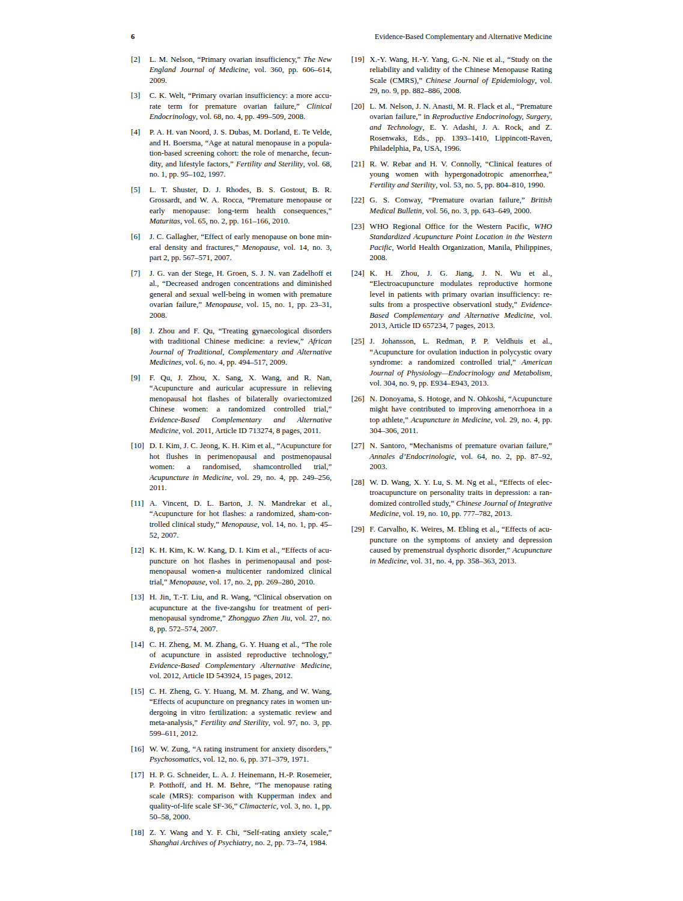6 Evidence-Based Complementary and Alternative Medicine
[2] L. M. Nelson, “Primary ovarian insufficiency,” The New England Journal of Medicine, vol. 360, pp. 606–614, 2009.
[3] C. K. Welt, “Primary ovarian insufficiency: a more accurate term for premature ovarian failure,” Clinical Endocrinology, vol. 68, no. 4, pp. 499–509, 2008.
[4] P. A. H. van Noord, J. S. Dubas, M. Dorland, E. Te Velde, and H. Boersma, “Age at natural menopause in a population-based screening cohort: the role of menarche, fecundity, and lifestyle factors,” Fertility and Sterility, vol. 68, no. 1, pp. 95–102, 1997.
[5] L. T. Shuster, D. J. Rhodes, B. S. Gostout, B. R. Grossardt, and W. A. Rocca, “Premature menopause or early menopause: long-term health consequences,” Maturitas, vol. 65, no. 2, pp. 161–166, 2010.
[6] J. C. Gallagher, “Effect of early menopause on bone mineral density and fractures,” Menopause, vol. 14, no. 3, part 2, pp. 567–571, 2007.
[7] J. G. van der Stege, H. Groen, S. J. N. van Zadelhoff et al., “Decreased androgen concentrations and diminished general and sexual well-being in women with premature ovarian failure,” Menopause, vol. 15, no. 1, pp. 23–31, 2008.
[8] J. Zhou and F. Qu, “Treating gynaecological disorders with traditional Chinese medicine: a review,” African Journal of Traditional, Complementary and Alternative Medicines, vol. 6, no. 4, pp. 494–517, 2009.
[9] F. Qu, J. Zhou, X. Sang, X. Wang, and R. Nan, “Acupuncture and auricular acupressure in relieving menopausal hot flashes of bilaterally ovariectomized Chinese women: a randomized controlled trial,” Evidence-Based Complementary and Alternative Medicine, vol. 2011, Article ID 713274, 8 pages, 2011.
[10] D. I. Kim, J. C. Jeong, K. H. Kim et al., “Acupuncture for hot flushes in perimenopausal and postmenopausal women: a randomised, shamcontrolled trial,” Acupuncture in Medicine, vol. 29, no. 4, pp. 249–256, 2011.
[11] A. Vincent, D. L. Barton, J. N. Mandrekar et al., “Acupuncture for hot flashes: a randomized, sham-controlled clinical study,” Menopause, vol. 14, no. 1, pp. 45–52, 2007.
[12] K. H. Kim, K. W. Kang, D. I. Kim et al., “Effects of acupuncture on hot flashes in perimenopausal and postmenopausal women-a multicenter randomized clinical trial,” Menopause, vol. 17, no. 2, pp. 269–280, 2010.
[13] H. Jin, T.-T. Liu, and R. Wang, “Clinical observation on acupuncture at the five-zangshu for treatment of perimenopausal syndrome,” Zhongguo Zhen Jiu, vol. 27, no. 8, pp. 572–574, 2007.
[14] C. H. Zheng, M. M. Zhang, G. Y. Huang et al., “The role of acupuncture in assisted reproductive technology,” Evidence-Based Complementary Alternative Medicine, vol. 2012, Article ID 543924, 15 pages, 2012.
[15] C. H. Zheng, G. Y. Huang, M. M. Zhang, and W. Wang, “Effects of acupuncture on pregnancy rates in women undergoing in vitro fertilization: a systematic review and meta-analysis,” Fertility and Sterility, vol. 97, no. 3, pp. 599–611, 2012.
[16] W. W. Zung, “A rating instrument for anxiety disorders,” Psychosomatics, vol. 12, no. 6, pp. 371–379, 1971.
[17] H. P. G. Schneider, L. A. J. Heinemann, H.-P. Rosemeier, P. Potthoff, and H. M. Behre, “The menopause rating scale (MRS): comparison with Kupperman index and quality-of-life scale SF-36,” Climacteric, vol. 3, no. 1, pp. 50–58, 2000.
[18] Z. Y. Wang and Y. F. Chi, “Self-rating anxiety scale,” Shanghai Archives of Psychiatry, no. 2, pp. 73–74, 1984.
[19] X.-Y. Wang, H.-Y. Yang, G.-N. Nie et al., “Study on the reliability and validity of the Chinese Menopause Rating Scale (CMRS),” Chinese Journal of Epidemiology, vol. 29, no. 9, pp. 882–886, 2008.
[20] L. M. Nelson, J. N. Anasti, M. R. Flack et al., “Premature ovarian failure,” in Reproductive Endocrinology, Surgery, and Technology, E. Y. Adashi, J. A. Rock, and Z. Rosenwaks, Eds., pp. 1393–1410, Lippincott-Raven, Philadelphia, Pa, USA, 1996.
[21] R. W. Rebar and H. V. Connolly, “Clinical features of young women with hypergonadotropic amenorrhea,” Fertility and Sterility, vol. 53, no. 5, pp. 804–810, 1990.
[22] G. S. Conway, “Premature ovarian failure,” British Medical Bulletin, vol. 56, no. 3, pp. 643–649, 2000.
[23] WHO Regional Office for the Western Pacific, WHO Standardized Acupuncture Point Location in the Western Pacific, World Health Organization, Manila, Philippines, 2008.
[24] K. H. Zhou, J. G. Jiang, J. N. Wu et al., “Electroacupuncture modulates reproductive hormone level in patients with primary ovarian insufficiency: results from a prospective observationl study,” Evidence-Based Complementary and Alternative Medicine, vol. 2013, Article ID 657234, 7 pages, 2013.
[25] J. Johansson, L. Redman, P. P. Veldhuis et al., “Acupuncture for ovulation induction in polycystic ovary syndrome: a randomized controlled trial,” American Journal of Physiology—Endocrinology and Metabolism, vol. 304, no. 9, pp. E934–E943, 2013.
[26] N. Donoyama, S. Hotoge, and N. Ohkoshi, “Acupuncture might have contributed to improving amenorrhoea in a top athlete,” Acupuncture in Medicine, vol. 29, no. 4, pp. 304–306, 2011.
[27] N. Santoro, “Mechanisms of premature ovarian failure,” Annales d’Endocrinologie, vol. 64, no. 2, pp. 87–92, 2003.
[28] W. D. Wang, X. Y. Lu, S. M. Ng et al., “Effects of electroacupuncture on personality traits in depression: a randomized controlled study,” Chinese Journal of Integrative Medicine, vol. 19, no. 10, pp. 777–782, 2013.
[29] F. Carvalho, K. Weires, M. Ebling et al., “Effects of acupuncture on the symptoms of anxiety and depression caused by premenstrual dysphoric disorder,” Acupuncture in Medicine, vol. 31, no. 4, pp. 358–363, 2013.